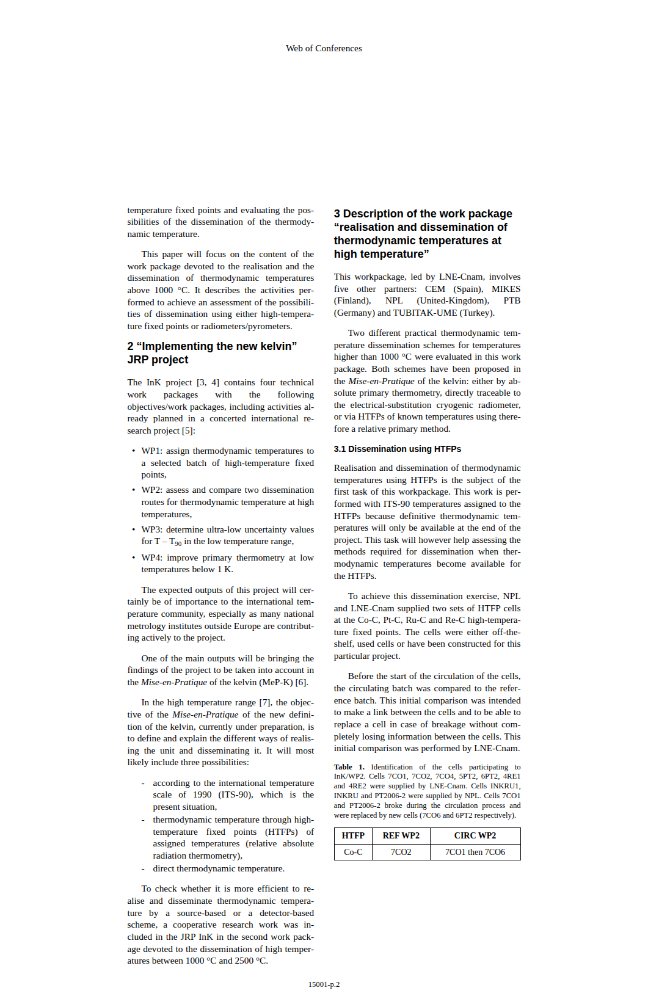Web of Conferences
temperature fixed points and evaluating the possibilities of the dissemination of the thermodynamic temperature.
This paper will focus on the content of the work package devoted to the realisation and the dissemination of thermodynamic temperatures above 1000 °C. It describes the activities performed to achieve an assessment of the possibilities of dissemination using either high-temperature fixed points or radiometers/pyrometers.
2 “Implementing the new kelvin” JRP project
The InK project [3, 4] contains four technical work packages with the following objectives/work packages, including activities already planned in a concerted international research project [5]:
WP1: assign thermodynamic temperatures to a selected batch of high-temperature fixed points,
WP2: assess and compare two dissemination routes for thermodynamic temperature at high temperatures,
WP3: determine ultra-low uncertainty values for T – T90 in the low temperature range,
WP4: improve primary thermometry at low temperatures below 1 K.
The expected outputs of this project will certainly be of importance to the international temperature community, especially as many national metrology institutes outside Europe are contributing actively to the project.
One of the main outputs will be bringing the findings of the project to be taken into account in the Mise-en-Pratique of the kelvin (MeP-K) [6].
In the high temperature range [7], the objective of the Mise-en-Pratique of the new definition of the kelvin, currently under preparation, is to define and explain the different ways of realising the unit and disseminating it. It will most likely include three possibilities:
according to the international temperature scale of 1990 (ITS-90), which is the present situation,
thermodynamic temperature through high-temperature fixed points (HTFPs) of assigned temperatures (relative absolute radiation thermometry),
direct thermodynamic temperature.
To check whether it is more efficient to realise and disseminate thermodynamic temperature by a source-based or a detector-based scheme, a cooperative research work was included in the JRP InK in the second work package devoted to the dissemination of high temperatures between 1000 °C and 2500 °C.
3 Description of the work package “realisation and dissemination of thermodynamic temperatures at high temperature”
This workpackage, led by LNE-Cnam, involves five other partners: CEM (Spain), MIKES (Finland), NPL (United-Kingdom), PTB (Germany) and TUBITAK-UME (Turkey).
Two different practical thermodynamic temperature dissemination schemes for temperatures higher than 1000 °C were evaluated in this work package. Both schemes have been proposed in the Mise-en-Pratique of the kelvin: either by absolute primary thermometry, directly traceable to the electrical-substitution cryogenic radiometer, or via HTFPs of known temperatures using therefore a relative primary method.
3.1 Dissemination using HTFPs
Realisation and dissemination of thermodynamic temperatures using HTFPs is the subject of the first task of this workpackage. This work is performed with ITS-90 temperatures assigned to the HTFPs because definitive thermodynamic temperatures will only be available at the end of the project. This task will however help assessing the methods required for dissemination when thermodynamic temperatures become available for the HTFPs.
To achieve this dissemination exercise, NPL and LNE-Cnam supplied two sets of HTFP cells at the Co-C, Pt-C, Ru-C and Re-C high-temperature fixed points. The cells were either off-the-shelf, used cells or have been constructed for this particular project.
Before the start of the circulation of the cells, the circulating batch was compared to the reference batch. This initial comparison was intended to make a link between the cells and to be able to replace a cell in case of breakage without completely losing information between the cells. This initial comparison was performed by LNE-Cnam.
Table 1. Identification of the cells participating to InK/WP2. Cells 7CO1, 7CO2, 7CO4, 5PT2, 6PT2, 4RE1 and 4RE2 were supplied by LNE-Cnam. Cells INKRU1, INKRU and PT2006-2 were supplied by NPL. Cells 7CO1 and PT2006-2 broke during the circulation process and were replaced by new cells (7CO6 and 6PT2 respectively).
| HTFP | REF WP2 | CIRC WP2 |
| --- | --- | --- |
| Co-C | 7CO2 | 7CO1 then 7CO6 |
15001-p.2